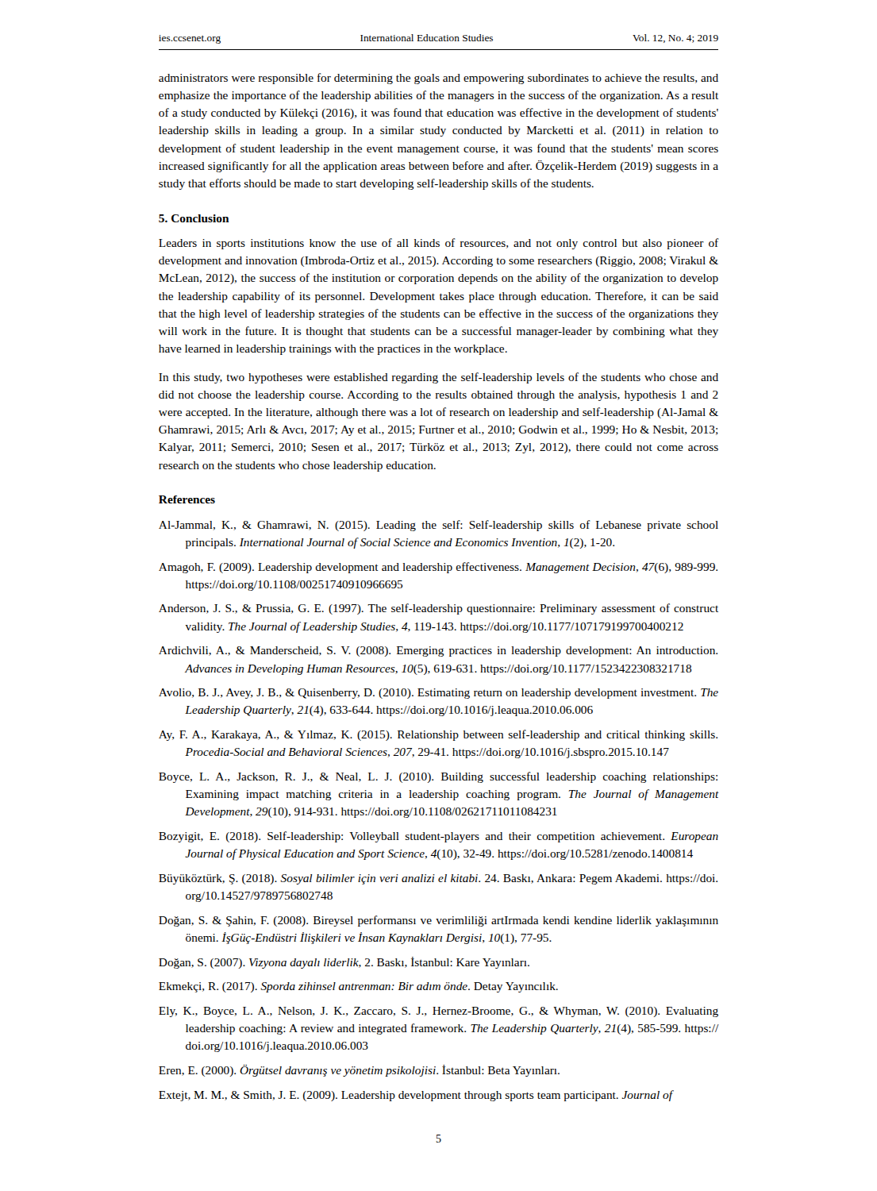ies.ccsenet.org International Education Studies Vol. 12, No. 4; 2019
administrators were responsible for determining the goals and empowering subordinates to achieve the results, and emphasize the importance of the leadership abilities of the managers in the success of the organization. As a result of a study conducted by Külekçi (2016), it was found that education was effective in the development of students' leadership skills in leading a group. In a similar study conducted by Marcketti et al. (2011) in relation to development of student leadership in the event management course, it was found that the students' mean scores increased significantly for all the application areas between before and after. Özçelik-Herdem (2019) suggests in a study that efforts should be made to start developing self-leadership skills of the students.
5. Conclusion
Leaders in sports institutions know the use of all kinds of resources, and not only control but also pioneer of development and innovation (Imbroda-Ortiz et al., 2015). According to some researchers (Riggio, 2008; Virakul & McLean, 2012), the success of the institution or corporation depends on the ability of the organization to develop the leadership capability of its personnel. Development takes place through education. Therefore, it can be said that the high level of leadership strategies of the students can be effective in the success of the organizations they will work in the future. It is thought that students can be a successful manager-leader by combining what they have learned in leadership trainings with the practices in the workplace.
In this study, two hypotheses were established regarding the self-leadership levels of the students who chose and did not choose the leadership course. According to the results obtained through the analysis, hypothesis 1 and 2 were accepted. In the literature, although there was a lot of research on leadership and self-leadership (Al-Jamal & Ghamrawi, 2015; Arlı & Avcı, 2017; Ay et al., 2015; Furtner et al., 2010; Godwin et al., 1999; Ho & Nesbit, 2013; Kalyar, 2011; Semerci, 2010; Sesen et al., 2017; Türköz et al., 2013; Zyl, 2012), there could not come across research on the students who chose leadership education.
References
Al-Jammal, K., & Ghamrawi, N. (2015). Leading the self: Self-leadership skills of Lebanese private school principals. International Journal of Social Science and Economics Invention, 1(2), 1-20.
Amagoh, F. (2009). Leadership development and leadership effectiveness. Management Decision, 47(6), 989-999. https://doi.org/10.1108/00251740910966695
Anderson, J. S., & Prussia, G. E. (1997). The self-leadership questionnaire: Preliminary assessment of construct validity. The Journal of Leadership Studies, 4, 119-143. https://doi.org/10.1177/107179199700400212
Ardichvili, A., & Manderscheid, S. V. (2008). Emerging practices in leadership development: An introduction. Advances in Developing Human Resources, 10(5), 619-631. https://doi.org/10.1177/1523422308321718
Avolio, B. J., Avey, J. B., & Quisenberry, D. (2010). Estimating return on leadership development investment. The Leadership Quarterly, 21(4), 633-644. https://doi.org/10.1016/j.leaqua.2010.06.006
Ay, F. A., Karakaya, A., & Yılmaz, K. (2015). Relationship between self-leadership and critical thinking skills. Procedia-Social and Behavioral Sciences, 207, 29-41. https://doi.org/10.1016/j.sbspro.2015.10.147
Boyce, L. A., Jackson, R. J., & Neal, L. J. (2010). Building successful leadership coaching relationships: Examining impact matching criteria in a leadership coaching program. The Journal of Management Development, 29(10), 914-931. https://doi.org/10.1108/02621711011084231
Bozyigit, E. (2018). Self-leadership: Volleyball student-players and their competition achievement. European Journal of Physical Education and Sport Science, 4(10), 32-49. https://doi.org/10.5281/zenodo.1400814
Büyüköztürk, Ş. (2018). Sosyal bilimler için veri analizi el kitabi. 24. Baskı, Ankara: Pegem Akademi. https://doi.org/10.14527/9789756802748
Doğan, S. & Şahin, F. (2008). Bireysel performansı ve verimliliği artIrmada kendi kendine liderlik yaklaşımının önemi. İşGüç-Endüstri İlişkileri ve İnsan Kaynakları Dergisi, 10(1), 77-95.
Doğan, S. (2007). Vizyona dayalı liderlik, 2. Baskı, İstanbul: Kare Yayınları.
Ekmekçi, R. (2017). Sporda zihinsel antrenman: Bir adım önde. Detay Yayıncılık.
Ely, K., Boyce, L. A., Nelson, J. K., Zaccaro, S. J., Hernez-Broome, G., & Whyman, W. (2010). Evaluating leadership coaching: A review and integrated framework. The Leadership Quarterly, 21(4), 585-599. https://doi.org/10.1016/j.leaqua.2010.06.003
Eren, E. (2000). Örgütsel davranış ve yönetim psikolojisi. İstanbul: Beta Yayınları.
Extejt, M. M., & Smith, J. E. (2009). Leadership development through sports team participant. Journal of
5